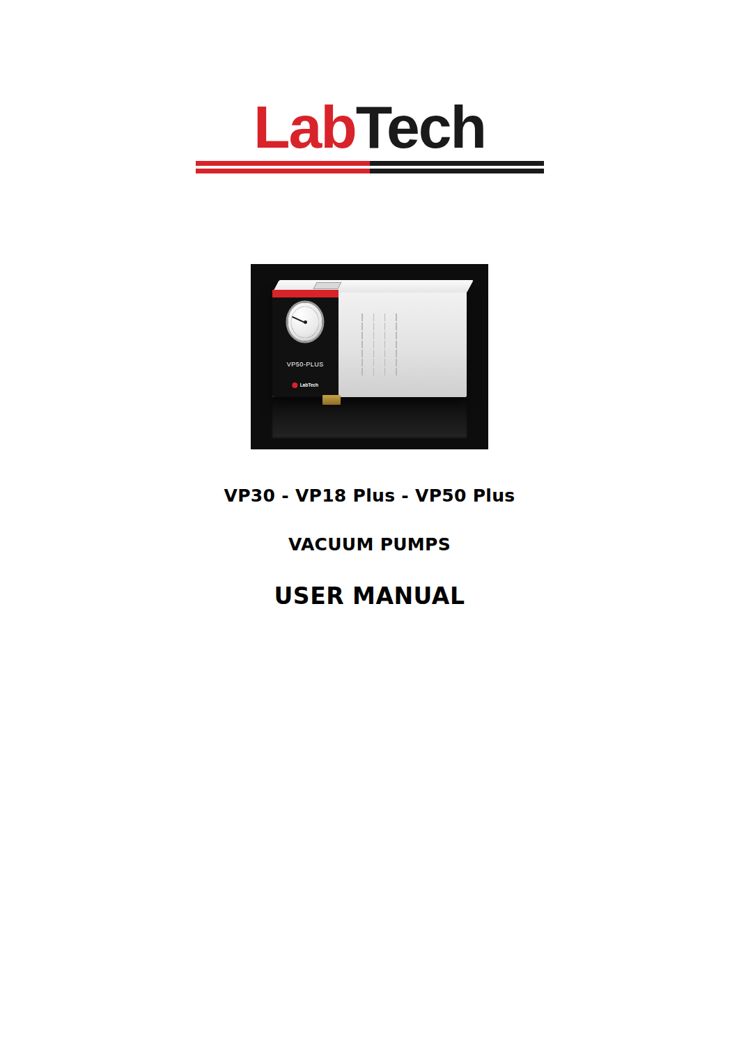Lab Tech
VP50-PLUS
LabTech
VP30 - VP18 Plus - VP50 Plus
VACUUM PUMPS
USER MANUAL